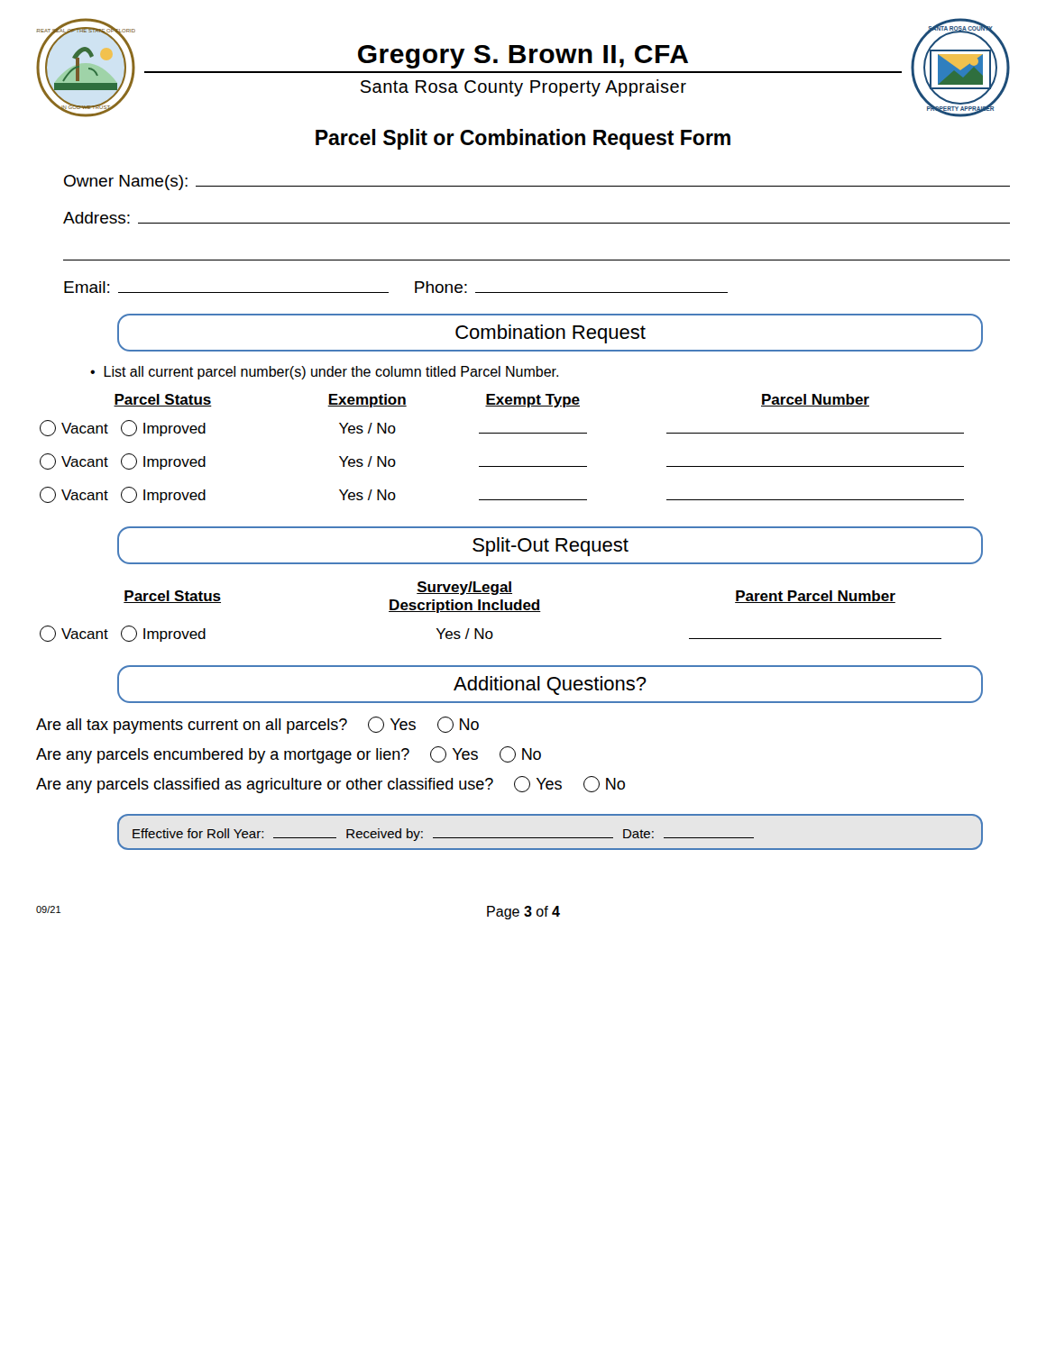GREAT SEAL OF THE STATE OF FLORIDA IN GOD WE TRUST
Gregory S. Brown II, CFA
Santa Rosa County Property Appraiser
SANTA ROSA COUNTY PROPERTY APPRAISER
Parcel Split or Combination Request Form
Owner Name(s):
Address:
Email: Phone:
Combination Request
• List all current parcel number(s) under the column titled Parcel Number.
| Parcel Status | Exemption | Exempt Type | Parcel Number |
| --- | --- | --- | --- |
| Vacant Improved | Yes / No | | |
| Vacant Improved | Yes / No | | |
| Vacant Improved | Yes / No | | |
Split-Out Request
| Parcel Status | Survey/Legal Description Included | Parent Parcel Number |
| --- | --- | --- |
| Vacant Improved | Yes / No | |
Additional Questions?
Are all tax payments current on all parcels? Yes No
Are any parcels encumbered by a mortgage or lien? Yes No
Are any parcels classified as agriculture or other classified use? Yes No
Effective for Roll Year: Received by: Date:
Page 3 of 4
09/21